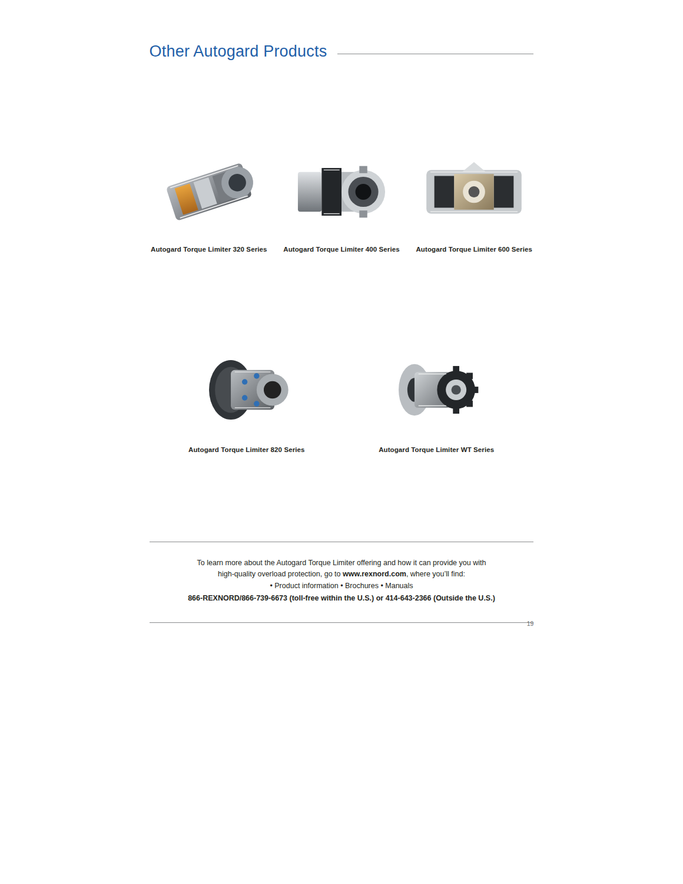Other Autogard Products
Autogard Torque Limiter 320 Series
Autogard Torque Limiter 400 Series
Autogard Torque Limiter 600 Series
Autogard Torque Limiter 820 Series
Autogard Torque Limiter WT Series
To learn more about the Autogard Torque Limiter offering and how it can provide you with
high-quality overload protection, go to www.rexnord.com, where you’ll find:
• Product information • Brochures • Manuals
866-REXNORD/866-739-6673 (toll-free within the U.S.) or 414-643-2366 (Outside the U.S.)
19